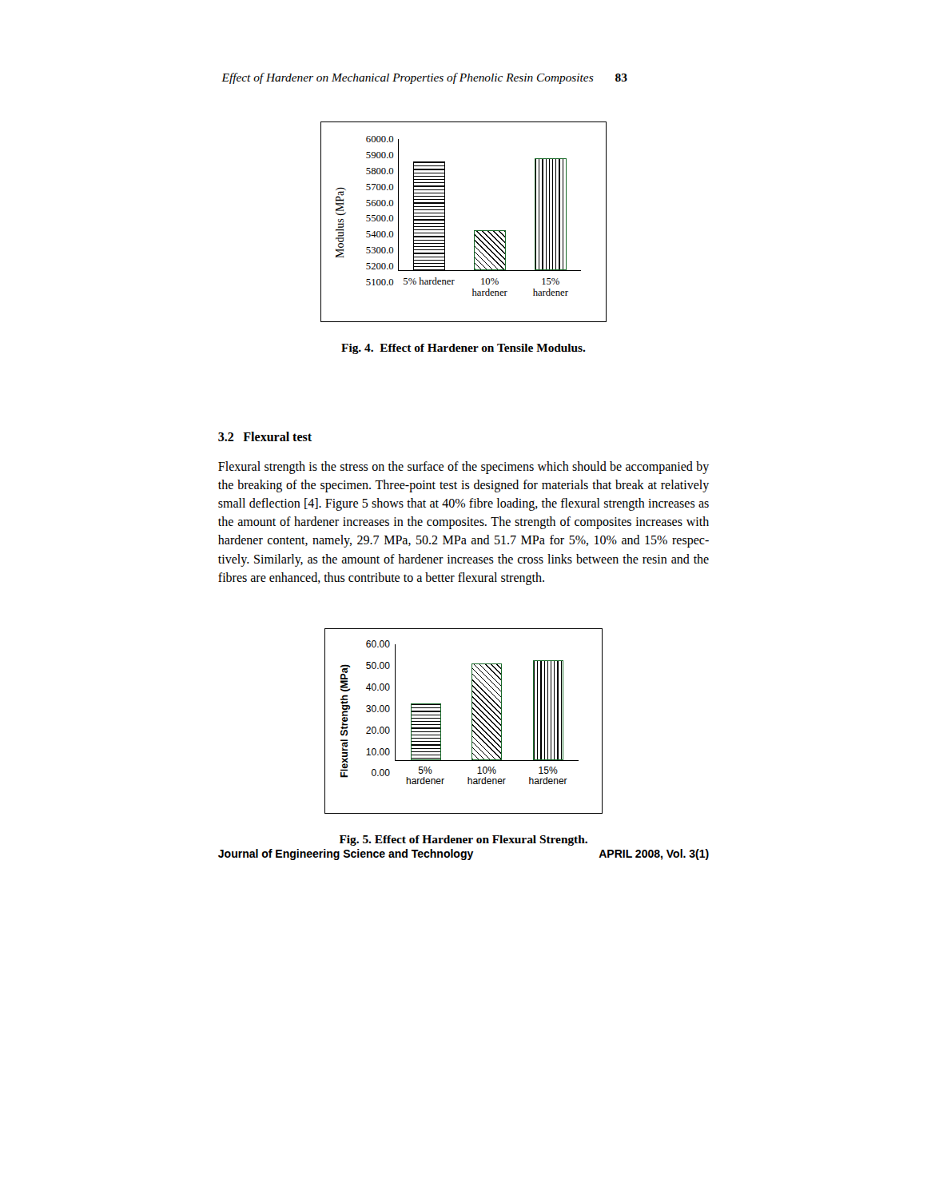Effect of Hardener on Mechanical Properties of Phenolic Resin Composites83
Modulus (MPa)
6000.0
5900.0
5800.0
5700.0
5600.0
5500.0
5400.0
5300.0
5200.0
5100.0
5% hardener
10%
hardener
15%
hardener
Fig. 4. Effect of Hardener on Tensile Modulus.
3.2 Flexural test
Flexural strength is the stress on the surface of the specimens which should be accompanied by the breaking of the specimen. Three-point test is designed for materials that break at relatively small deflection [4]. Figure 5 shows that at 40% fibre loading, the flexural strength increases as the amount of hardener increases in the composites. The strength of composites increases with hardener content, namely, 29.7 MPa, 50.2 MPa and 51.7 MPa for 5%, 10% and 15% respectively. Similarly, as the amount of hardener increases the cross links between the resin and the fibres are enhanced, thus contribute to a better flexural strength.
Flexural Strength (MPa)
60.00
50.00
40.00
30.00
20.00
10.00
0.00
5%
hardener
10%
hardener
15%
hardener
Fig. 5. Effect of Hardener on Flexural Strength.
Journal of Engineering Science and Technology
APRIL 2008, Vol. 3(1)